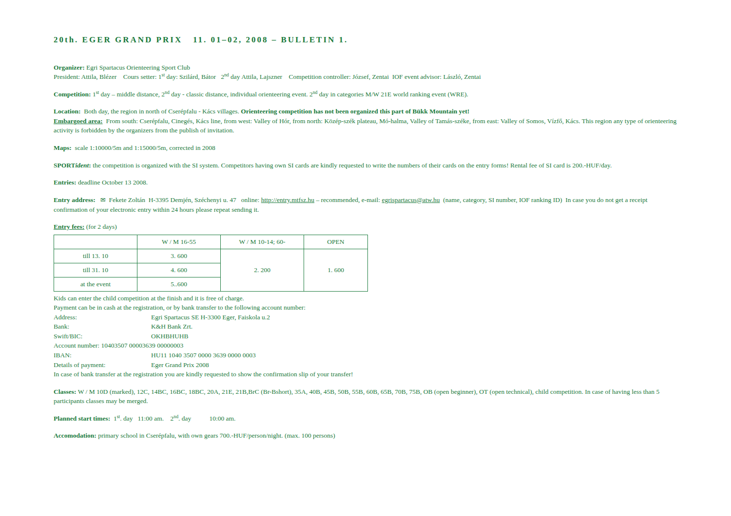20th. EGER GRAND PRIX 11. 01–02, 2008 – BULLETIN 1.
Organizer: Egri Spartacus Orienteering Sport Club
President: Attila, Blézer Cours setter: 1st day: Szilárd, Bátor 2nd day Attila, Lajszner Competition controller: József, Zentai IOF event advisor: László, Zentai
Competition: 1st day – middle distance, 2nd day - classic distance, individual orienteering event. 2nd day in categories M/W 21E world ranking event (WRE).
Location: Both day, the region in north of Cserépfalu - Kács villages. Orienteering competition has not been organized this part of Bükk Mountain yet!
Embargoed area: From south: Cserépfalu, Cinegés, Kács line, from west: Valley of Hór, from north: Közép-szék plateau, Mó-halma, Valley of Tamás-széke, from east: Valley of Somos, Vízfő, Kács. This region any type of orienteering activity is forbidden by the organizers from the publish of invitation.
Maps: scale 1:10000/5m and 1:15000/5m, corrected in 2008
SPORTident: the competition is organized with the SI system. Competitors having own SI cards are kindly requested to write the numbers of their cards on the entry forms! Rental fee of SI card is 200.-HUF/day.
Entries: deadline October 13 2008.
Entry address: ✉ Fekete Zoltán H-3395 Demjén, Széchenyi u. 47 online: http://entry.mtfsz.hu – recommended, e-mail: egrispartacus@atw.hu (name, category, SI number, IOF ranking ID) In case you do not get a receipt confirmation of your electronic entry within 24 hours please repeat sending it.
Entry fees: (for 2 days)
| | W / M 16-55 | W / M 10-14; 60- | OPEN |
| till 13. 10 | 3. 600 | 2. 200 | 1. 600 |
| till 31. 10 | 4. 600 |
| at the event | 5..600 |
Kids can enter the child competition at the finish and it is free of charge. Payment can be in cash at the registration, or by bank transfer to the following account number: Address: Egri Spartacus SE H-3300 Eger, Faiskola u.2 Bank: K&H Bank Zrt. Swift/BIC: OKHBHUHB Account number: 10403507 00003639 00000003 IBAN: HU11 1040 3507 0000 3639 0000 0003 Details of payment: Eger Grand Prix 2008 In case of bank transfer at the registration you are kindly requested to show the confirmation slip of your transfer!
Classes: W / M 10D (marked), 12C, 14BC, 16BC, 18BC, 20A, 21E, 21B,BrC (Br-Bshort), 35A, 40B, 45B, 50B, 55B, 60B, 65B, 70B, 75B, OB (open beginner), OT (open technical), child competition. In case of having less than 5 participants classes may be merged.
Planned start times: 1st. day 11:00 am. 2nd. day 10:00 am.
Accomodation: primary school in Cserépfalu, with own gears 700.-HUF/person/night. (max. 100 persons)